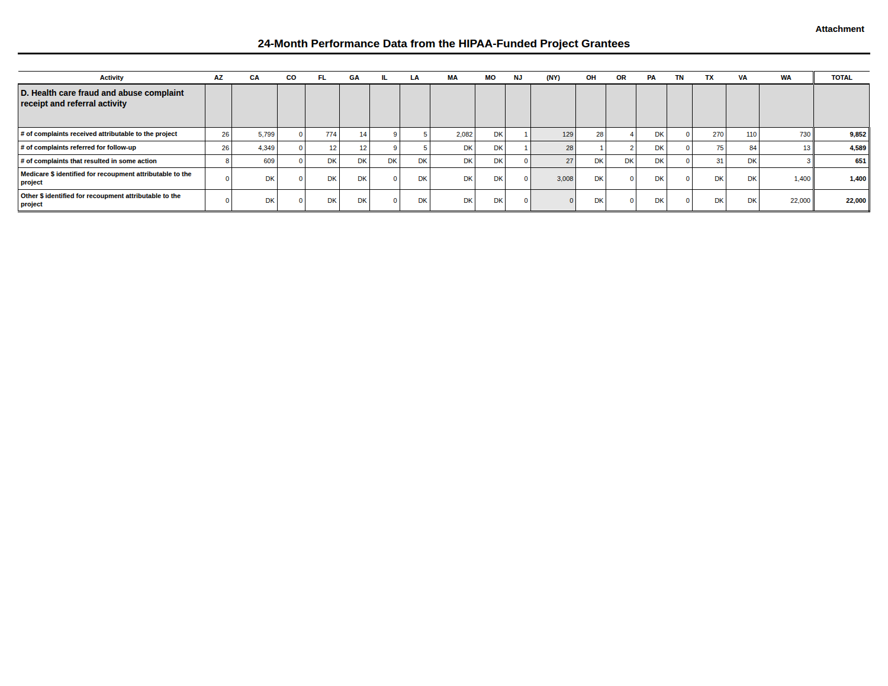Attachment
24-Month Performance Data from the HIPAA-Funded Project Grantees
| Activity | AZ | CA | CO | FL | GA | IL | LA | MA | MO | NJ | (NY) | OH | OR | PA | TN | TX | VA | WA | TOTAL |
| --- | --- | --- | --- | --- | --- | --- | --- | --- | --- | --- | --- | --- | --- | --- | --- | --- | --- | --- | --- |
| D. Health care fraud and abuse complaint receipt and referral activity | | | | | | | | | | | | | | | | | | | |
| # of complaints received attributable to the project | 26 | 5,799 | 0 | 774 | 14 | 9 | 5 | 2,082 | DK | 1 | 129 | 28 | 4 | DK | 0 | 270 | 110 | 730 | 9,852 |
| # of complaints referred for follow-up | 26 | 4,349 | 0 | 12 | 12 | 9 | 5 | DK | DK | 1 | 28 | 1 | 2 | DK | 0 | 75 | 84 | 13 | 4,589 |
| # of complaints that resulted in some action | 8 | 609 | 0 | DK | DK | DK | DK | DK | DK | 0 | 27 | DK | DK | DK | 0 | 31 | DK | 3 | 651 |
| Medicare $ identified for recoupment attributable to the project | 0 | DK | 0 | DK | DK | 0 | DK | DK | DK | 0 | 3,008 | DK | 0 | DK | 0 | DK | DK | 1,400 | 1,400 |
| Other $ identified for recoupment attributable to the project | 0 | DK | 0 | DK | DK | 0 | DK | DK | DK | 0 | 0 | DK | 0 | DK | 0 | DK | DK | 22,000 | 22,000 |